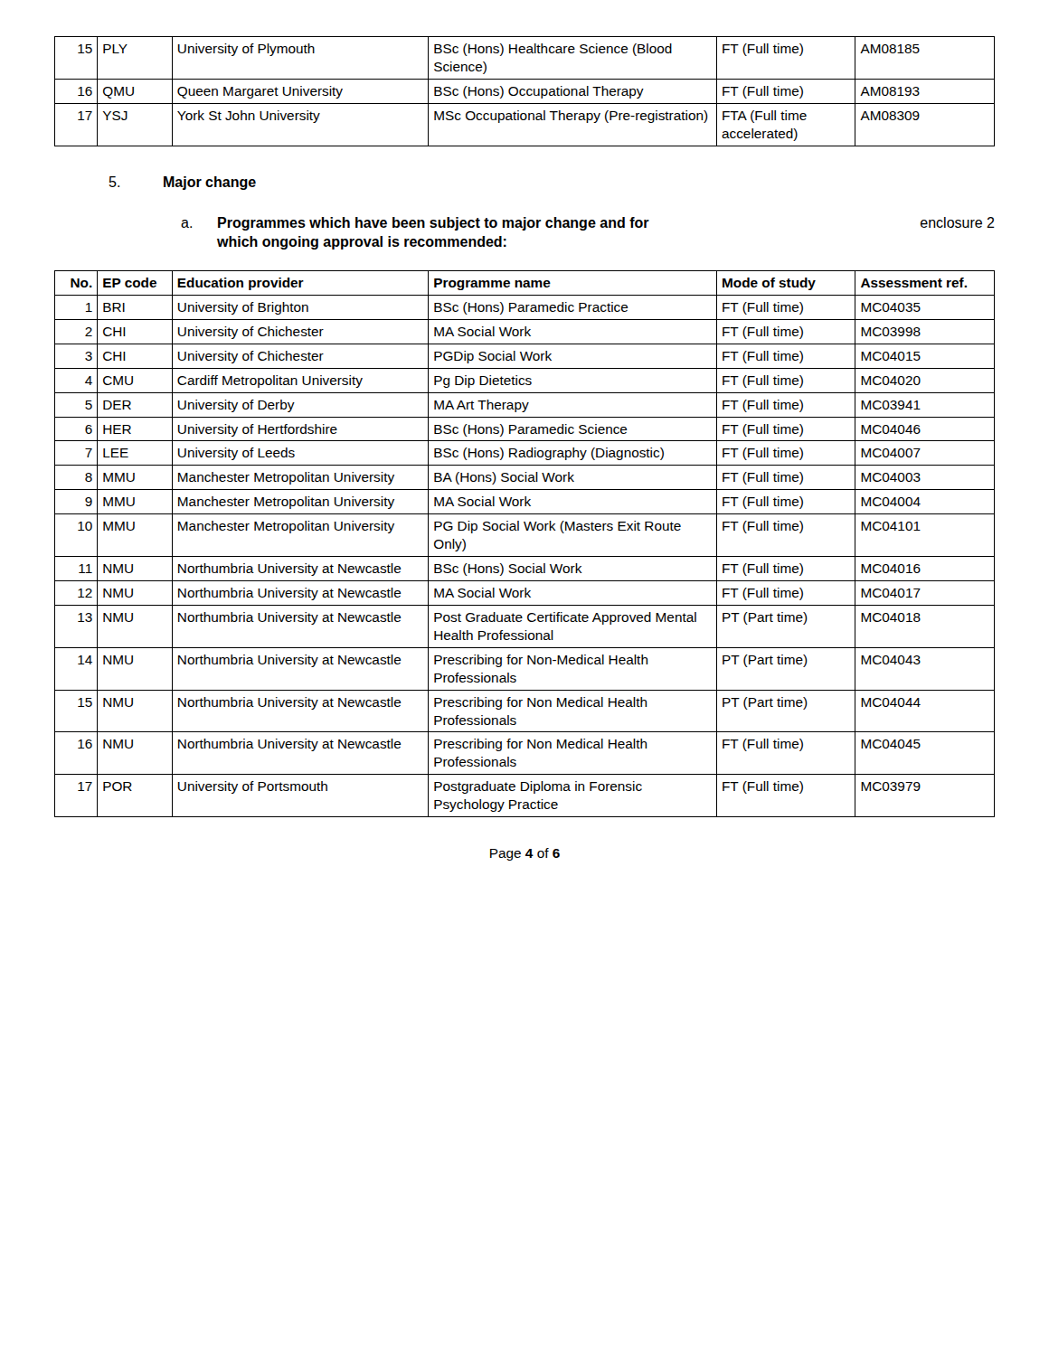| 15 | PLY | University of Plymouth | BSc (Hons) Healthcare Science (Blood Science) | FT (Full time) | AM08185 |
| 16 | QMU | Queen Margaret University | BSc (Hons) Occupational Therapy | FT (Full time) | AM08193 |
| 17 | YSJ | York St John University | MSc Occupational Therapy (Pre-registration) | FTA (Full time accelerated) | AM08309 |
5. Major change
a. Programmes which have been subject to major change and for which ongoing approval is recommended: enclosure 2
| No. | EP code | Education provider | Programme name | Mode of study | Assessment ref. |
| --- | --- | --- | --- | --- | --- |
| 1 | BRI | University of Brighton | BSc (Hons) Paramedic Practice | FT (Full time) | MC04035 |
| 2 | CHI | University of Chichester | MA Social Work | FT (Full time) | MC03998 |
| 3 | CHI | University of Chichester | PGDip Social Work | FT (Full time) | MC04015 |
| 4 | CMU | Cardiff Metropolitan University | Pg Dip Dietetics | FT (Full time) | MC04020 |
| 5 | DER | University of Derby | MA Art Therapy | FT (Full time) | MC03941 |
| 6 | HER | University of Hertfordshire | BSc (Hons) Paramedic Science | FT (Full time) | MC04046 |
| 7 | LEE | University of Leeds | BSc (Hons) Radiography (Diagnostic) | FT (Full time) | MC04007 |
| 8 | MMU | Manchester Metropolitan University | BA (Hons) Social Work | FT (Full time) | MC04003 |
| 9 | MMU | Manchester Metropolitan University | MA Social Work | FT (Full time) | MC04004 |
| 10 | MMU | Manchester Metropolitan University | PG Dip Social Work (Masters Exit Route Only) | FT (Full time) | MC04101 |
| 11 | NMU | Northumbria University at Newcastle | BSc (Hons) Social Work | FT (Full time) | MC04016 |
| 12 | NMU | Northumbria University at Newcastle | MA Social Work | FT (Full time) | MC04017 |
| 13 | NMU | Northumbria University at Newcastle | Post Graduate Certificate Approved Mental Health Professional | PT (Part time) | MC04018 |
| 14 | NMU | Northumbria University at Newcastle | Prescribing for Non-Medical Health Professionals | PT (Part time) | MC04043 |
| 15 | NMU | Northumbria University at Newcastle | Prescribing for Non Medical Health Professionals | PT (Part time) | MC04044 |
| 16 | NMU | Northumbria University at Newcastle | Prescribing for Non Medical Health Professionals | FT (Full time) | MC04045 |
| 17 | POR | University of Portsmouth | Postgraduate Diploma in Forensic Psychology Practice | FT (Full time) | MC03979 |
Page 4 of 6